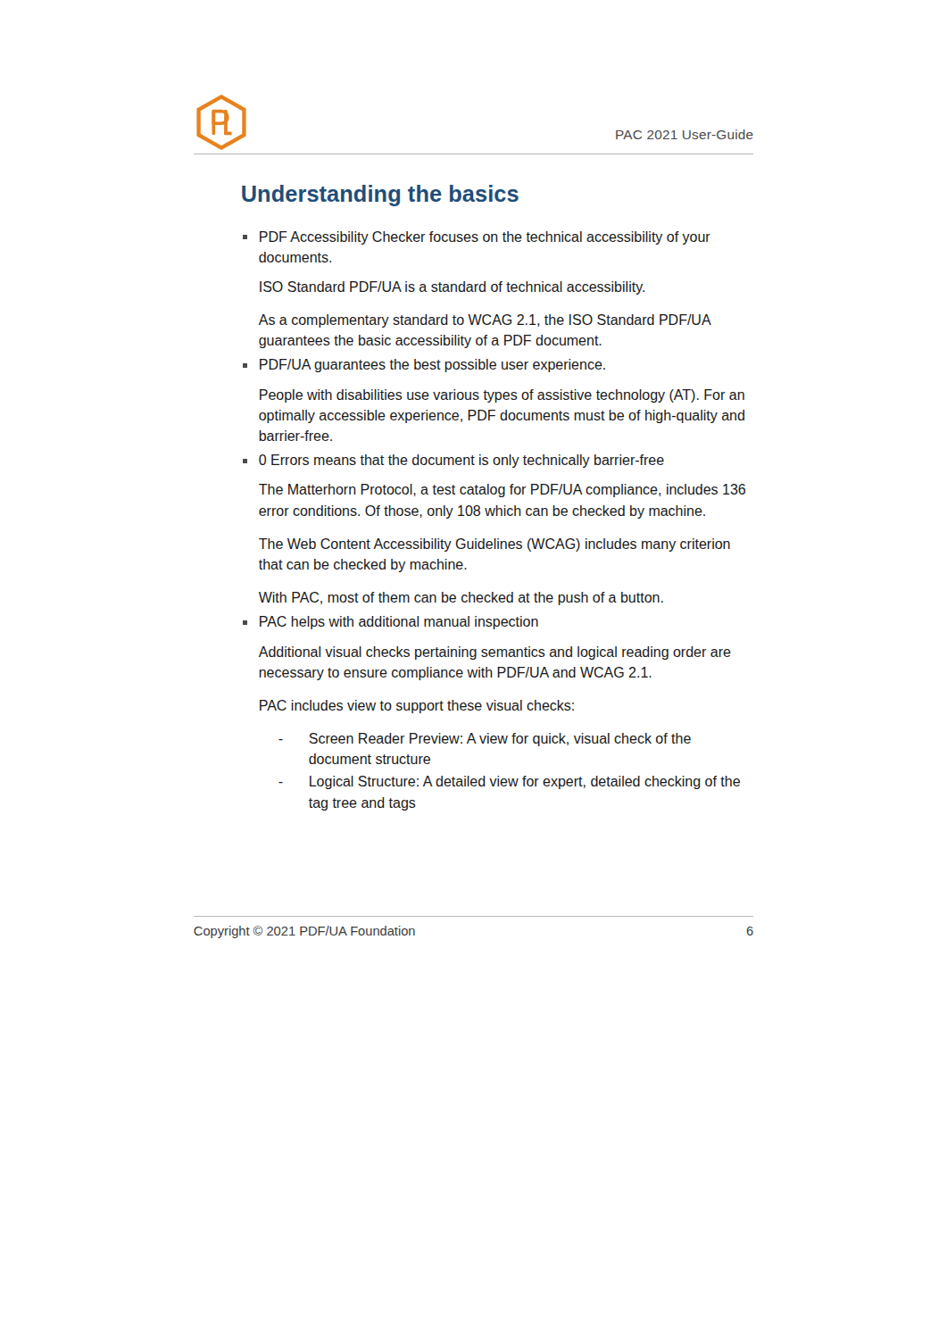PAC 2021 User-Guide
Understanding the basics
PDF Accessibility Checker focuses on the technical accessibility of your documents.
ISO Standard PDF/UA is a standard of technical accessibility.
As a complementary standard to WCAG 2.1, the ISO Standard PDF/UA guarantees the basic accessibility of a PDF document.
PDF/UA guarantees the best possible user experience.
People with disabilities use various types of assistive technology (AT). For an optimally accessible experience, PDF documents must be of high-quality and barrier-free.
0 Errors means that the document is only technically barrier-free
The Matterhorn Protocol, a test catalog for PDF/UA compliance, includes 136 error conditions. Of those, only 108 which can be checked by machine.
The Web Content Accessibility Guidelines (WCAG) includes many criterion that can be checked by machine.
With PAC, most of them can be checked at the push of a button.
PAC helps with additional manual inspection
Additional visual checks pertaining semantics and logical reading order are necessary to ensure compliance with PDF/UA and WCAG 2.1.
PAC includes view to support these visual checks:
Screen Reader Preview: A view for quick, visual check of the document structure
Logical Structure: A detailed view for expert, detailed checking of the tag tree and tags
Copyright © 2021 PDF/UA Foundation 6